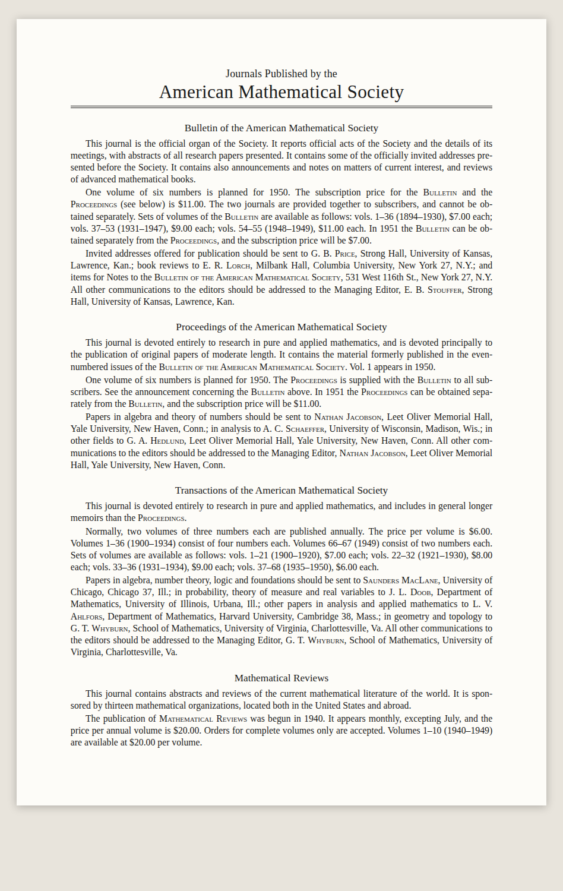Journals Published by the
American Mathematical Society
Bulletin of the American Mathematical Society
This journal is the official organ of the Society. It reports official acts of the Society and the details of its meetings, with abstracts of all research papers presented. It contains some of the officially invited addresses presented before the Society. It contains also announcements and notes on matters of current interest, and reviews of advanced mathematical books.
One volume of six numbers is planned for 1950. The subscription price for the Bulletin and the Proceedings (see below) is $11.00. The two journals are provided together to subscribers, and cannot be obtained separately. Sets of volumes of the Bulletin are available as follows: vols. 1–36 (1894–1930), $7.00 each; vols. 37–53 (1931–1947), $9.00 each; vols. 54–55 (1948–1949), $11.00 each. In 1951 the Bulletin can be obtained separately from the Proceedings, and the subscription price will be $7.00.
Invited addresses offered for publication should be sent to G. B. Price, Strong Hall, University of Kansas, Lawrence, Kan.; book reviews to E. R. Lorch, Milbank Hall, Columbia University, New York 27, N.Y.; and items for Notes to the Bulletin of the American Mathematical Society, 531 West 116th St., New York 27, N.Y. All other communications to the editors should be addressed to the Managing Editor, E. B. Stouffer, Strong Hall, University of Kansas, Lawrence, Kan.
Proceedings of the American Mathematical Society
This journal is devoted entirely to research in pure and applied mathematics, and is devoted principally to the publication of original papers of moderate length. It contains the material formerly published in the even-numbered issues of the Bulletin of the American Mathematical Society. Vol. 1 appears in 1950.
One volume of six numbers is planned for 1950. The Proceedings is supplied with the Bulletin to all subscribers. See the announcement concerning the Bulletin above. In 1951 the Proceedings can be obtained separately from the Bulletin, and the subscription price will be $11.00.
Papers in algebra and theory of numbers should be sent to Nathan Jacobson, Leet Oliver Memorial Hall, Yale University, New Haven, Conn.; in analysis to A. C. Schaeffer, University of Wisconsin, Madison, Wis.; in other fields to G. A. Hedlund, Leet Oliver Memorial Hall, Yale University, New Haven, Conn. All other communications to the editors should be addressed to the Managing Editor, Nathan Jacobson, Leet Oliver Memorial Hall, Yale University, New Haven, Conn.
Transactions of the American Mathematical Society
This journal is devoted entirely to research in pure and applied mathematics, and includes in general longer memoirs than the Proceedings.
Normally, two volumes of three numbers each are published annually. The price per volume is $6.00. Volumes 1–36 (1900–1934) consist of four numbers each. Volumes 66–67 (1949) consist of two numbers each. Sets of volumes are available as follows: vols. 1–21 (1900–1920), $7.00 each; vols. 22–32 (1921–1930), $8.00 each; vols. 33–36 (1931–1934), $9.00 each; vols. 37–68 (1935–1950), $6.00 each.
Papers in algebra, number theory, logic and foundations should be sent to Saunders MacLane, University of Chicago, Chicago 37, Ill.; in probability, theory of measure and real variables to J. L. Doob, Department of Mathematics, University of Illinois, Urbana, Ill.; other papers in analysis and applied mathematics to L. V. Ahlfors, Department of Mathematics, Harvard University, Cambridge 38, Mass.; in geometry and topology to G. T. Whyburn, School of Mathematics, University of Virginia, Charlottesville, Va. All other communications to the editors should be addressed to the Managing Editor, G. T. Whyburn, School of Mathematics, University of Virginia, Charlottesville, Va.
Mathematical Reviews
This journal contains abstracts and reviews of the current mathematical literature of the world. It is sponsored by thirteen mathematical organizations, located both in the United States and abroad.
The publication of Mathematical Reviews was begun in 1940. It appears monthly, excepting July, and the price per annual volume is $20.00. Orders for complete volumes only are accepted. Volumes 1–10 (1940–1949) are available at $20.00 per volume.